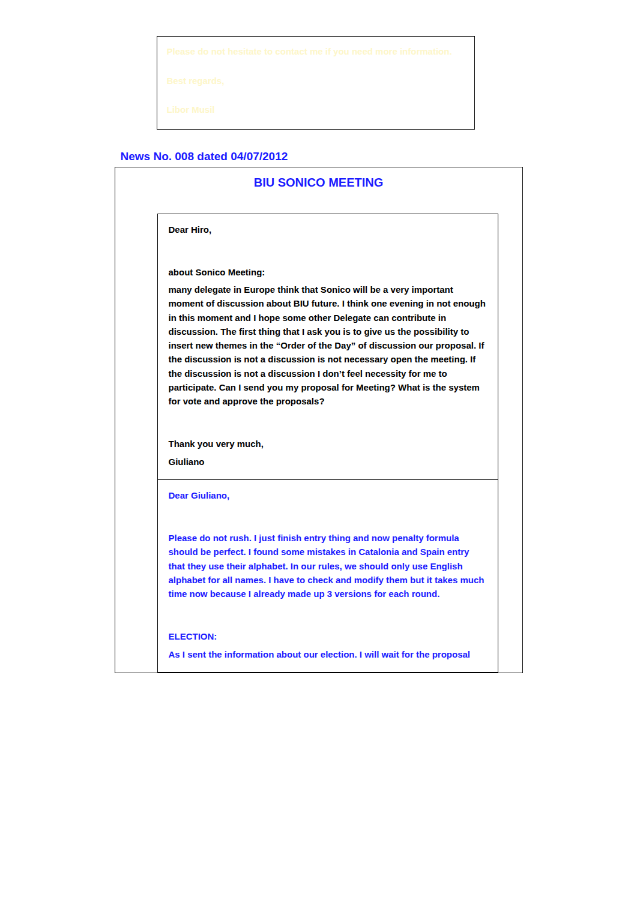Please do not hesitate to contact me if you need more information.
Best regards,
Libor Musil
News No. 008 dated 04/07/2012
BIU SONICO MEETING
Dear Hiro,
about Sonico Meeting:
many delegate in Europe think that Sonico will be a very important moment of discussion about BIU future. I think one evening in not enough in this moment and I hope some other Delegate can contribute in discussion. The first thing that I ask you is to give us the possibility to insert new themes in the “Order of the Day” of discussion our proposal. If the discussion is not a discussion is not necessary open the meeting. If the discussion is not a discussion I don’t feel necessity for me to participate. Can I send you my proposal for Meeting? What is the system for vote and approve the proposals?
Thank you very much,
Giuliano
Dear Giuliano,
Please do not rush. I just finish entry thing and now penalty formula should be perfect. I found some mistakes in Catalonia and Spain entry that they use their alphabet. In our rules, we should only use English alphabet for all names. I have to check and modify them but it takes much time now because I already made up 3 versions for each round.
ELECTION:
As I sent the information about our election. I will wait for the proposal